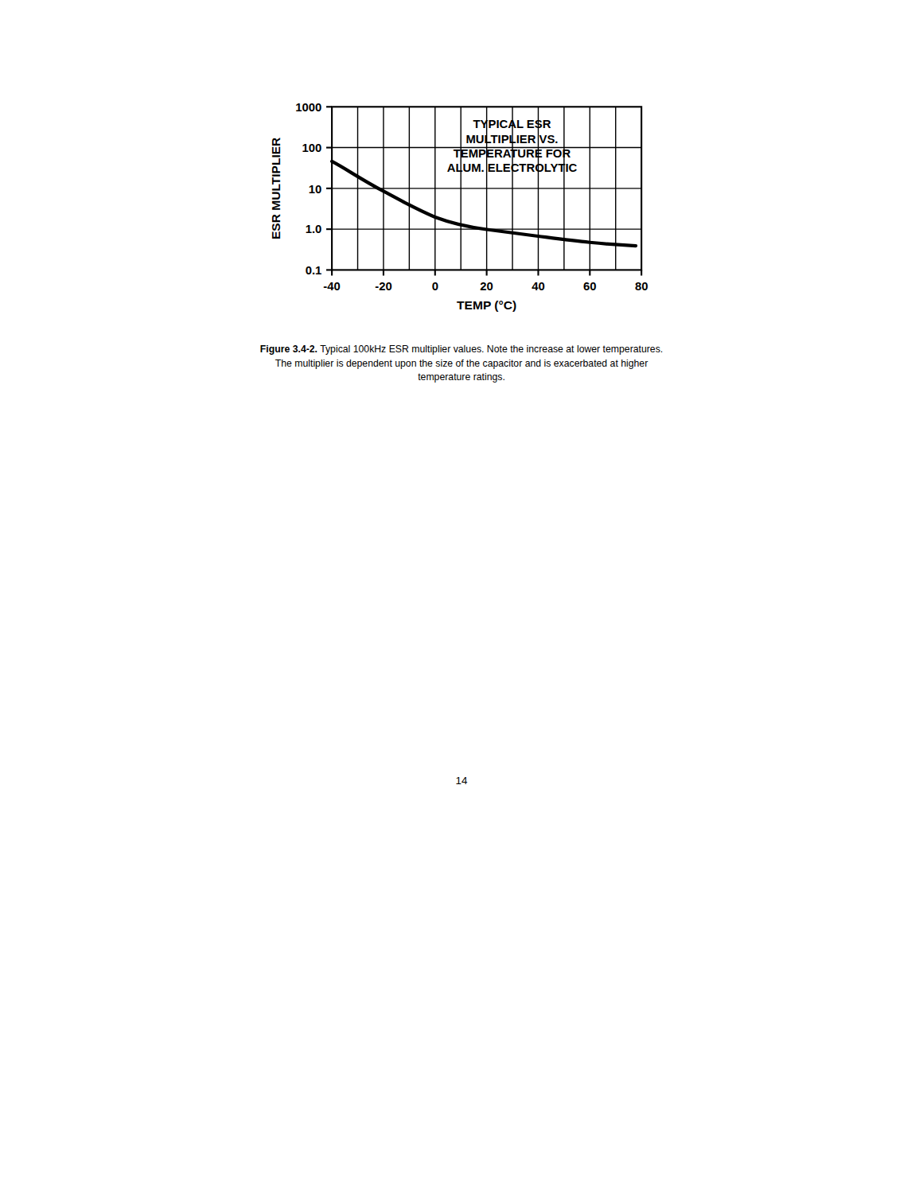Typical ESR multiplier vs. temperature for aluminum electrolytic capacitors Log-scale plot of ESR multiplier from 0.1 to 1000 versus temperature from minus 40 to 80 degrees Celsius. The curve falls steeply from about 45 at minus 40 degrees to about 0.4 at 80 degrees. 1000 100 10 1.0 0.1 -40 -20 0 20 40 60 80 TEMP (°C) ESR MULTIPLIER TYPICAL ESR MULTIPLIER VS. TEMPERATURE FOR ALUM. ELECTROLYTIC
Figure 3.4-2. Typical 100kHz ESR multiplier values. Note the increase at lower temperatures. The multiplier is dependent upon the size of the capacitor and is exacerbated at higher temperature ratings.
14